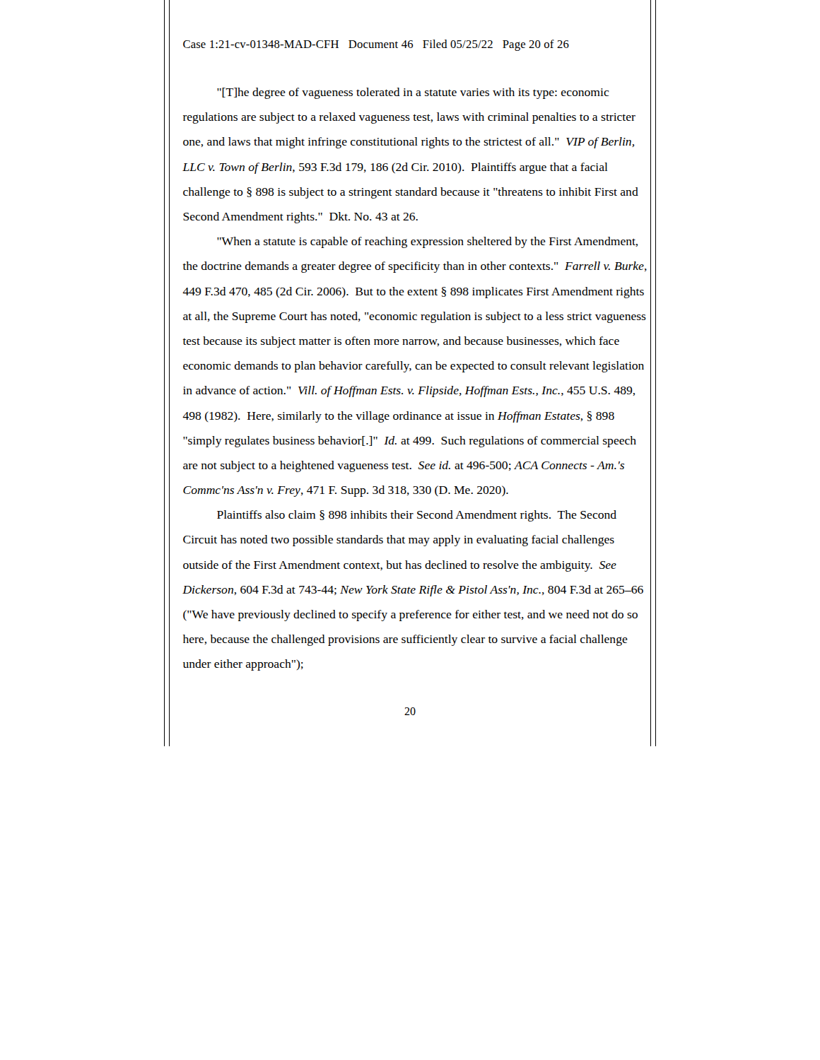Case 1:21-cv-01348-MAD-CFH Document 46 Filed 05/25/22 Page 20 of 26
"[T]he degree of vagueness tolerated in a statute varies with its type: economic regulations are subject to a relaxed vagueness test, laws with criminal penalties to a stricter one, and laws that might infringe constitutional rights to the strictest of all." VIP of Berlin, LLC v. Town of Berlin, 593 F.3d 179, 186 (2d Cir. 2010). Plaintiffs argue that a facial challenge to § 898 is subject to a stringent standard because it "threatens to inhibit First and Second Amendment rights." Dkt. No. 43 at 26.
"When a statute is capable of reaching expression sheltered by the First Amendment, the doctrine demands a greater degree of specificity than in other contexts." Farrell v. Burke, 449 F.3d 470, 485 (2d Cir. 2006). But to the extent § 898 implicates First Amendment rights at all, the Supreme Court has noted, "economic regulation is subject to a less strict vagueness test because its subject matter is often more narrow, and because businesses, which face economic demands to plan behavior carefully, can be expected to consult relevant legislation in advance of action." Vill. of Hoffman Ests. v. Flipside, Hoffman Ests., Inc., 455 U.S. 489, 498 (1982). Here, similarly to the village ordinance at issue in Hoffman Estates, § 898 "simply regulates business behavior[.]" Id. at 499. Such regulations of commercial speech are not subject to a heightened vagueness test. See id. at 496-500; ACA Connects - Am.'s Commc'ns Ass'n v. Frey, 471 F. Supp. 3d 318, 330 (D. Me. 2020).
Plaintiffs also claim § 898 inhibits their Second Amendment rights. The Second Circuit has noted two possible standards that may apply in evaluating facial challenges outside of the First Amendment context, but has declined to resolve the ambiguity. See Dickerson, 604 F.3d at 743-44; New York State Rifle & Pistol Ass'n, Inc., 804 F.3d at 265–66 ("We have previously declined to specify a preference for either test, and we need not do so here, because the challenged provisions are sufficiently clear to survive a facial challenge under either approach");
20